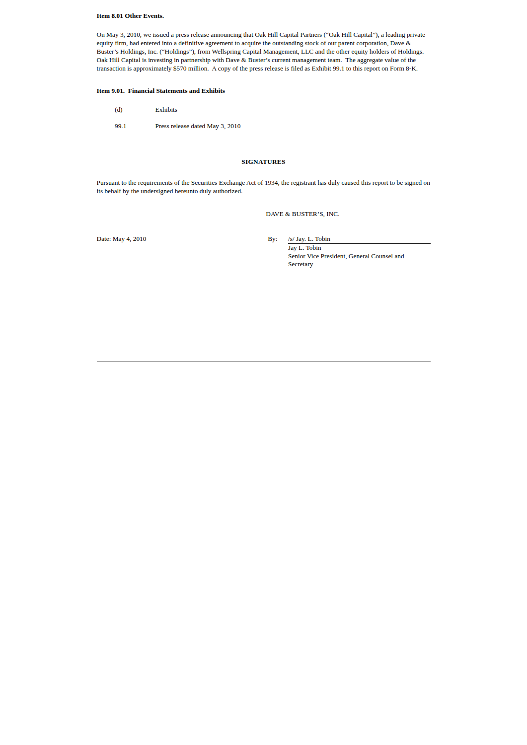Item 8.01 Other Events.
On May 3, 2010, we issued a press release announcing that Oak Hill Capital Partners (“Oak Hill Capital”), a leading private equity firm, had entered into a definitive agreement to acquire the outstanding stock of our parent corporation, Dave & Buster’s Holdings, Inc. (“Holdings”), from Wellspring Capital Management, LLC and the other equity holders of Holdings. Oak Hill Capital is investing in partnership with Dave & Buster’s current management team. The aggregate value of the transaction is approximately $570 million. A copy of the press release is filed as Exhibit 99.1 to this report on Form 8-K.
Item 9.01. Financial Statements and Exhibits
| (d) | Exhibits |
| 99.1 | Press release dated May 3, 2010 |
SIGNATURES
Pursuant to the requirements of the Securities Exchange Act of 1934, the registrant has duly caused this report to be signed on its behalf by the undersigned hereunto duly authorized.
DAVE & BUSTER’S, INC.
| Date: May 4, 2010 | By: | /s/ Jay. L. Tobin |
| | | Jay L. Tobin Senior Vice President, General Counsel and Secretary |